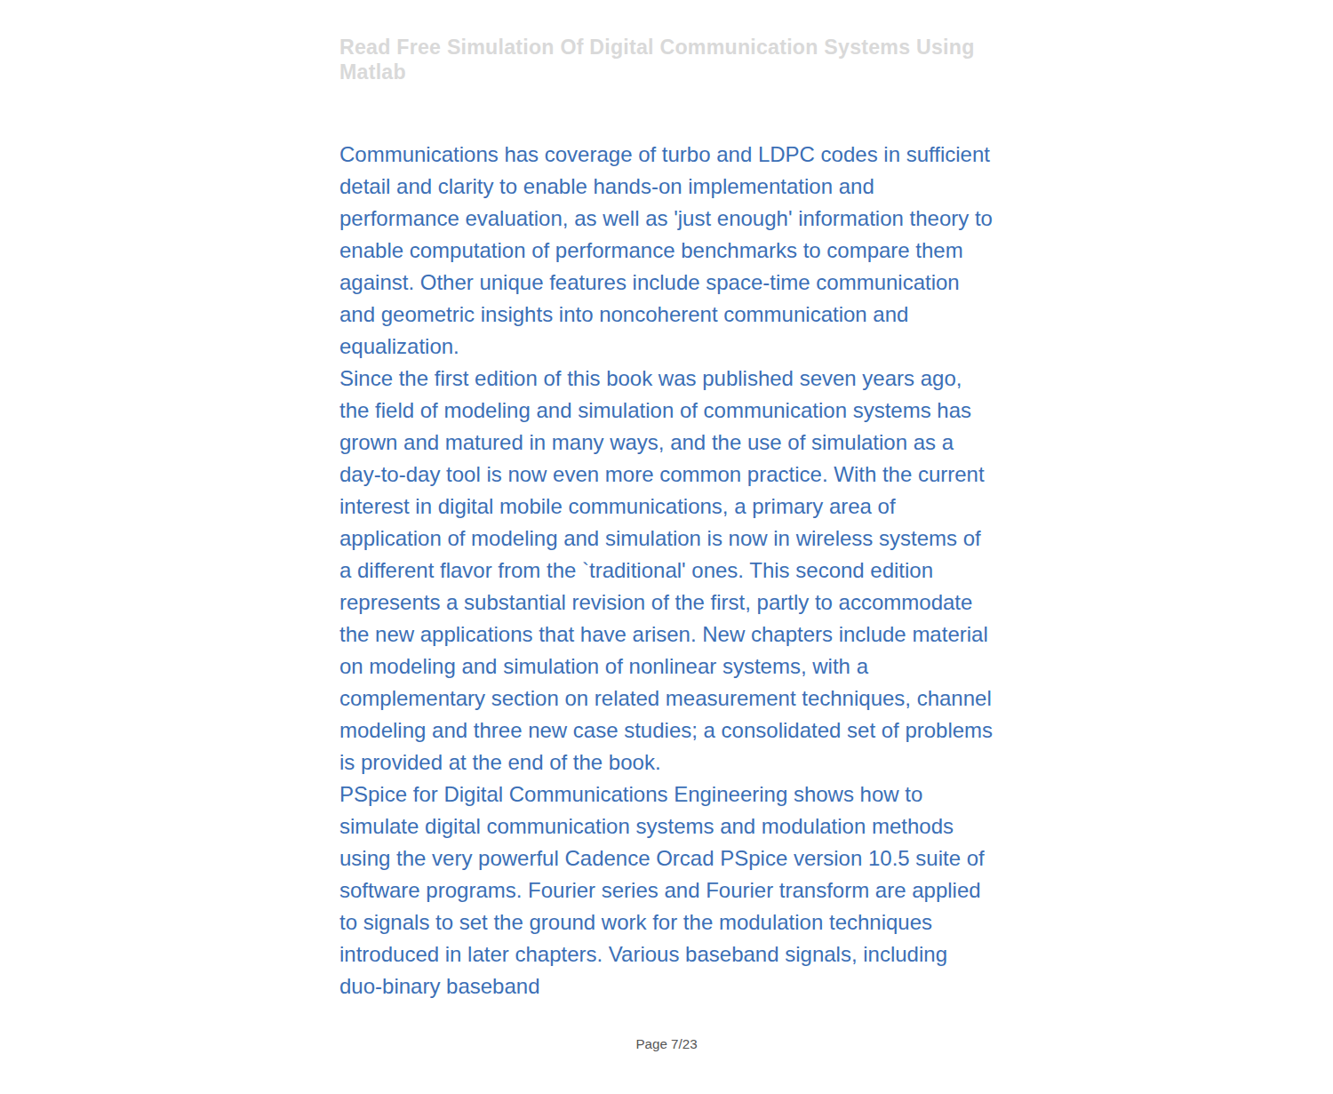Read Free Simulation Of Digital Communication Systems Using Matlab
Communications has coverage of turbo and LDPC codes in sufficient detail and clarity to enable hands-on implementation and performance evaluation, as well as 'just enough' information theory to enable computation of performance benchmarks to compare them against. Other unique features include space-time communication and geometric insights into noncoherent communication and equalization.
Since the first edition of this book was published seven years ago, the field of modeling and simulation of communication systems has grown and matured in many ways, and the use of simulation as a day-to-day tool is now even more common practice. With the current interest in digital mobile communications, a primary area of application of modeling and simulation is now in wireless systems of a different flavor from the `traditional' ones. This second edition represents a substantial revision of the first, partly to accommodate the new applications that have arisen. New chapters include material on modeling and simulation of nonlinear systems, with a complementary section on related measurement techniques, channel modeling and three new case studies; a consolidated set of problems is provided at the end of the book.
PSpice for Digital Communications Engineering shows how to simulate digital communication systems and modulation methods using the very powerful Cadence Orcad PSpice version 10.5 suite of software programs. Fourier series and Fourier transform are applied to signals to set the ground work for the modulation techniques introduced in later chapters. Various baseband signals, including duo-binary baseband
Page 7/23